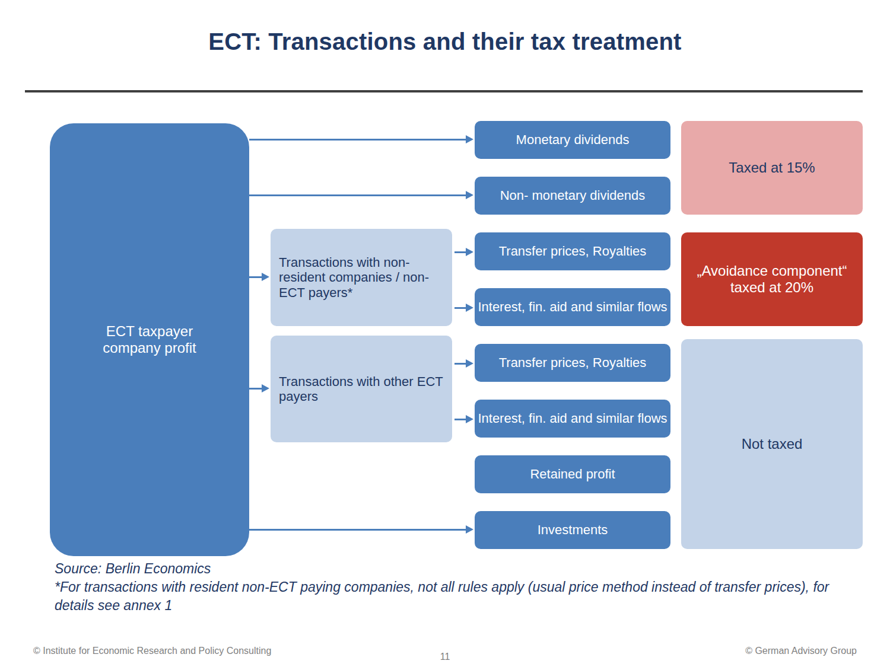ECT: Transactions and their tax treatment
ECT taxpayer
company profit
Transactions with non-resident companies / non-ECT payers*
Transactions with other ECT payers
Monetary dividends
Non- monetary dividends
Transfer prices, Royalties
Interest, fin. aid and similar flows
Transfer prices, Royalties
Interest, fin. aid and similar flows
Retained profit
Investments
Taxed at 15%
„Avoidance component“ taxed at 20%
Not taxed
Source: Berlin Economics
*For transactions with resident non-ECT paying companies, not all rules apply (usual price method instead of transfer prices), for details see annex 1
© Institute for Economic Research and Policy Consulting
11
© German Advisory Group